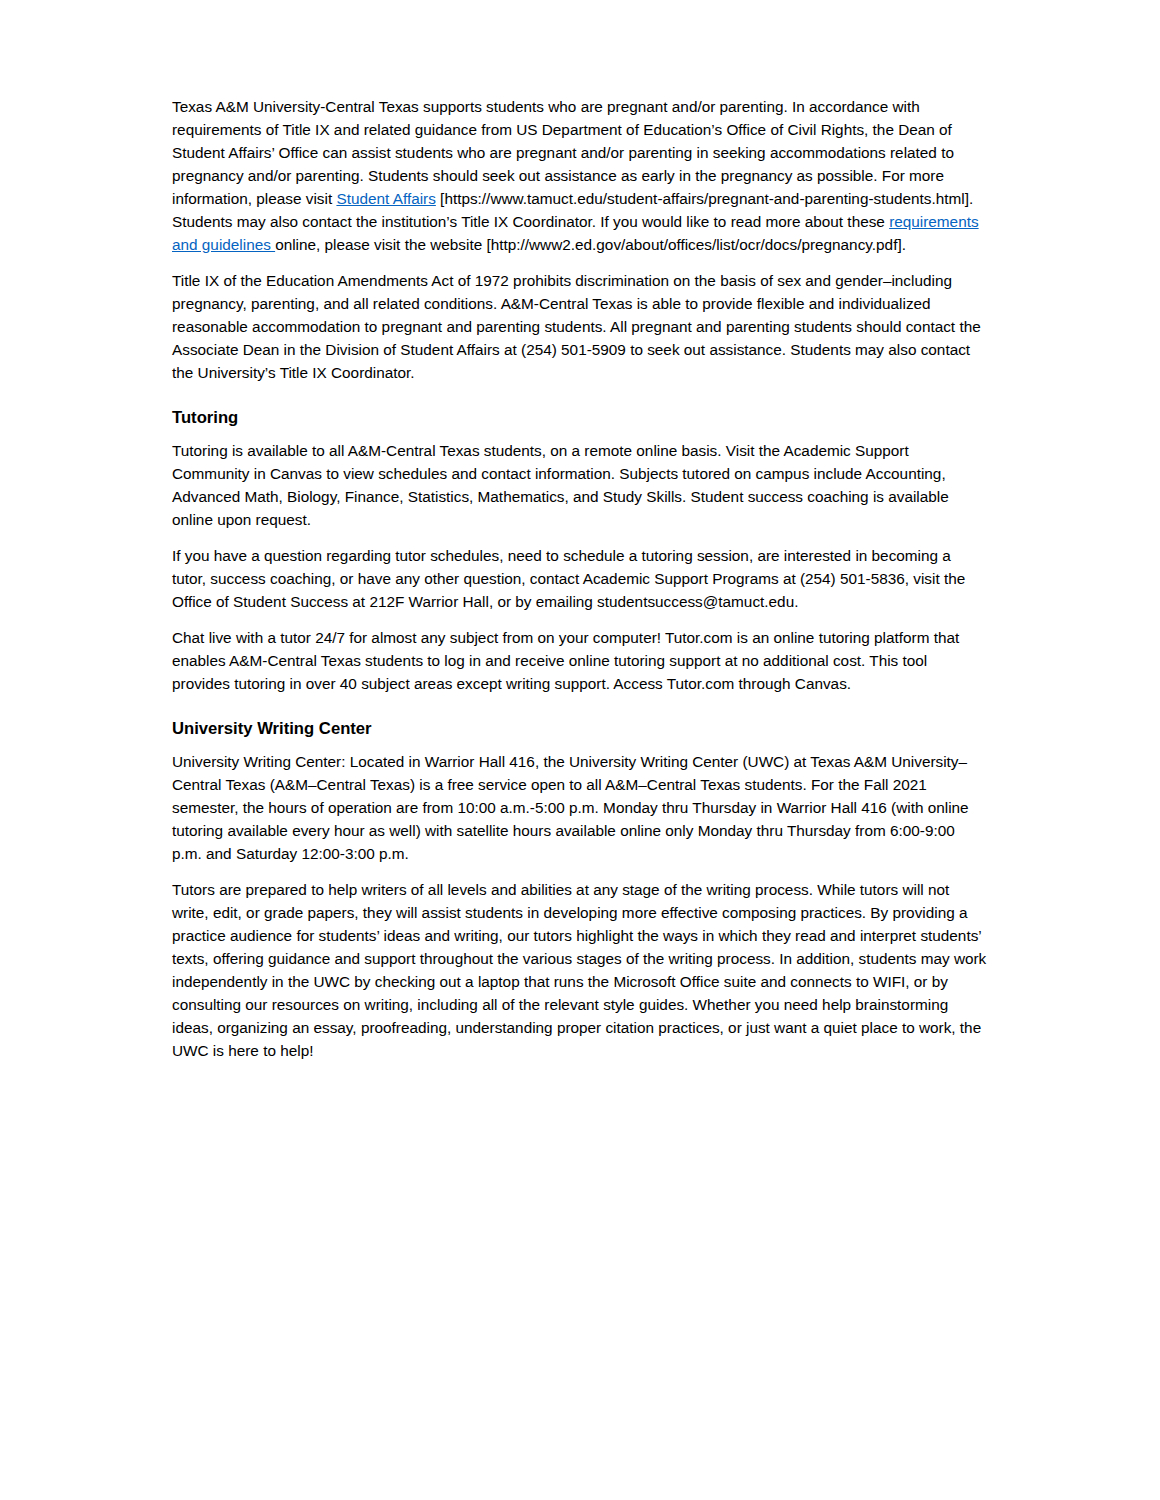Texas A&M University-Central Texas supports students who are pregnant and/or parenting. In accordance with requirements of Title IX and related guidance from US Department of Education’s Office of Civil Rights, the Dean of Student Affairs’ Office can assist students who are pregnant and/or parenting in seeking accommodations related to pregnancy and/or parenting. Students should seek out assistance as early in the pregnancy as possible. For more information, please visit Student Affairs [https://www.tamuct.edu/student-affairs/pregnant-and-parenting-students.html]. Students may also contact the institution’s Title IX Coordinator. If you would like to read more about these requirements and guidelines online, please visit the website [http://www2.ed.gov/about/offices/list/ocr/docs/pregnancy.pdf].
Title IX of the Education Amendments Act of 1972 prohibits discrimination on the basis of sex and gender–including pregnancy, parenting, and all related conditions. A&M-Central Texas is able to provide flexible and individualized reasonable accommodation to pregnant and parenting students. All pregnant and parenting students should contact the Associate Dean in the Division of Student Affairs at (254) 501-5909 to seek out assistance. Students may also contact the University’s Title IX Coordinator.
Tutoring
Tutoring is available to all A&M-Central Texas students, on a remote online basis. Visit the Academic Support Community in Canvas to view schedules and contact information. Subjects tutored on campus include Accounting, Advanced Math, Biology, Finance, Statistics, Mathematics, and Study Skills. Student success coaching is available online upon request.
If you have a question regarding tutor schedules, need to schedule a tutoring session, are interested in becoming a tutor, success coaching, or have any other question, contact Academic Support Programs at (254) 501-5836, visit the Office of Student Success at 212F Warrior Hall, or by emailing studentsuccess@tamuct.edu.
Chat live with a tutor 24/7 for almost any subject from on your computer! Tutor.com is an online tutoring platform that enables A&M-Central Texas students to log in and receive online tutoring support at no additional cost. This tool provides tutoring in over 40 subject areas except writing support. Access Tutor.com through Canvas.
University Writing Center
University Writing Center: Located in Warrior Hall 416, the University Writing Center (UWC) at Texas A&M University–Central Texas (A&M–Central Texas) is a free service open to all A&M–Central Texas students. For the Fall 2021 semester, the hours of operation are from 10:00 a.m.-5:00 p.m. Monday thru Thursday in Warrior Hall 416 (with online tutoring available every hour as well) with satellite hours available online only Monday thru Thursday from 6:00-9:00 p.m. and Saturday 12:00-3:00 p.m.
Tutors are prepared to help writers of all levels and abilities at any stage of the writing process. While tutors will not write, edit, or grade papers, they will assist students in developing more effective composing practices. By providing a practice audience for students’ ideas and writing, our tutors highlight the ways in which they read and interpret students’ texts, offering guidance and support throughout the various stages of the writing process. In addition, students may work independently in the UWC by checking out a laptop that runs the Microsoft Office suite and connects to WIFI, or by consulting our resources on writing, including all of the relevant style guides. Whether you need help brainstorming ideas, organizing an essay, proofreading, understanding proper citation practices, or just want a quiet place to work, the UWC is here to help!